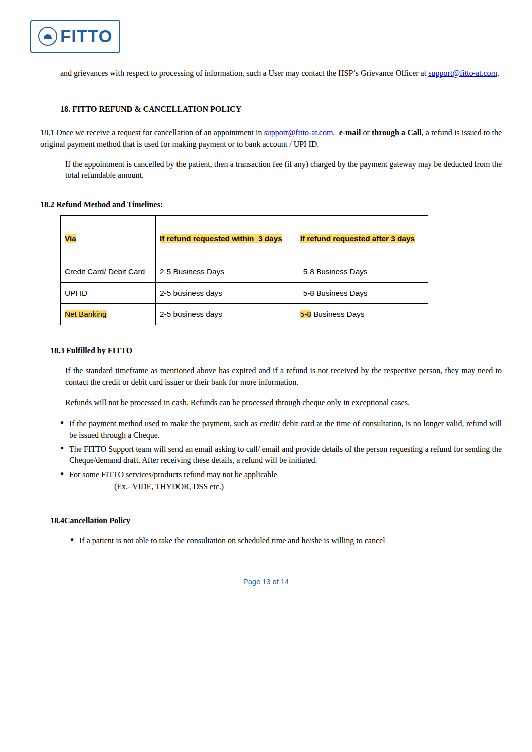FITTO
and grievances with respect to processing of information, such a User may contact the HSP’s Grievance Officer at support@fitto-at.com.
18. FITTO REFUND & CANCELLATION POLICY
18.1 Once we receive a request for cancellation of an appointment in support@fitto-at.com. e-mail or through a Call, a refund is issued to the original payment method that is used for making payment or to bank account / UPI ID.
If the appointment is cancelled by the patient, then a transaction fee (if any) charged by the payment gateway may be deducted from the total refundable amount.
18.2 Refund Method and Timelines:
| Via | If refund requested within 3 days | If refund requested after 3 days |
| --- | --- | --- |
| Credit Card/ Debit Card | 2-5 Business Days | 5-8 Business Days |
| UPI ID | 2-5 business days | 5-8 Business Days |
| Net Banking | 2-5 business days | 5-8 Business Days |
18.3 Fulfilled by FITTO
If the standard timeframe as mentioned above has expired and if a refund is not received by the respective person, they may need to contact the credit or debit card issuer or their bank for more information.
Refunds will not be processed in cash. Refunds can be processed through cheque only in exceptional cases.
If the payment method used to make the payment, such as credit/ debit card at the time of consultation, is no longer valid, refund will be issued through a Cheque.
The FITTO Support team will send an email asking to call/ email and provide details of the person requesting a refund for sending the Cheque/demand draft. After receiving these details, a refund will be initiated.
For some FITTO services/products refund may not be applicable
(Ex.- VIDE, THYDOR, DSS etc.)
18.4Cancellation Policy
If a patient is not able to take the consultation on scheduled time and he/she is willing to cancel
Page 13 of 14